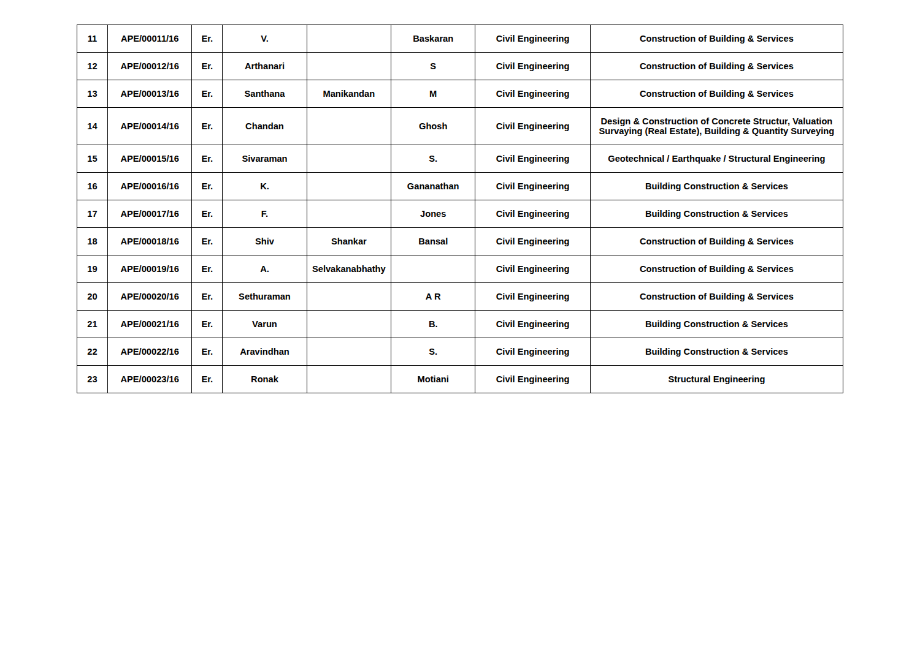| 11 | APE/00011/16 | Er. | V. | | Baskaran | Civil Engineering | Construction of Building & Services |
| 12 | APE/00012/16 | Er. | Arthanari | | S | Civil Engineering | Construction of Building & Services |
| 13 | APE/00013/16 | Er. | Santhana | Manikandan | M | Civil Engineering | Construction of Building & Services |
| 14 | APE/00014/16 | Er. | Chandan | | Ghosh | Civil Engineering | Design & Construction of Concrete Structur, Valuation Survaying (Real Estate), Building & Quantity Surveying |
| 15 | APE/00015/16 | Er. | Sivaraman | | S. | Civil Engineering | Geotechnical / Earthquake / Structural Engineering |
| 16 | APE/00016/16 | Er. | K. | | Gananathan | Civil Engineering | Building Construction & Services |
| 17 | APE/00017/16 | Er. | F. | | Jones | Civil Engineering | Building Construction & Services |
| 18 | APE/00018/16 | Er. | Shiv | Shankar | Bansal | Civil Engineering | Construction of Building & Services |
| 19 | APE/00019/16 | Er. | A. | Selvakanabhathy | | Civil Engineering | Construction of Building & Services |
| 20 | APE/00020/16 | Er. | Sethuraman | | A R | Civil Engineering | Construction of Building & Services |
| 21 | APE/00021/16 | Er. | Varun | | B. | Civil Engineering | Building Construction & Services |
| 22 | APE/00022/16 | Er. | Aravindhan | | S. | Civil Engineering | Building Construction & Services |
| 23 | APE/00023/16 | Er. | Ronak | | Motiani | Civil Engineering | Structural Engineering |